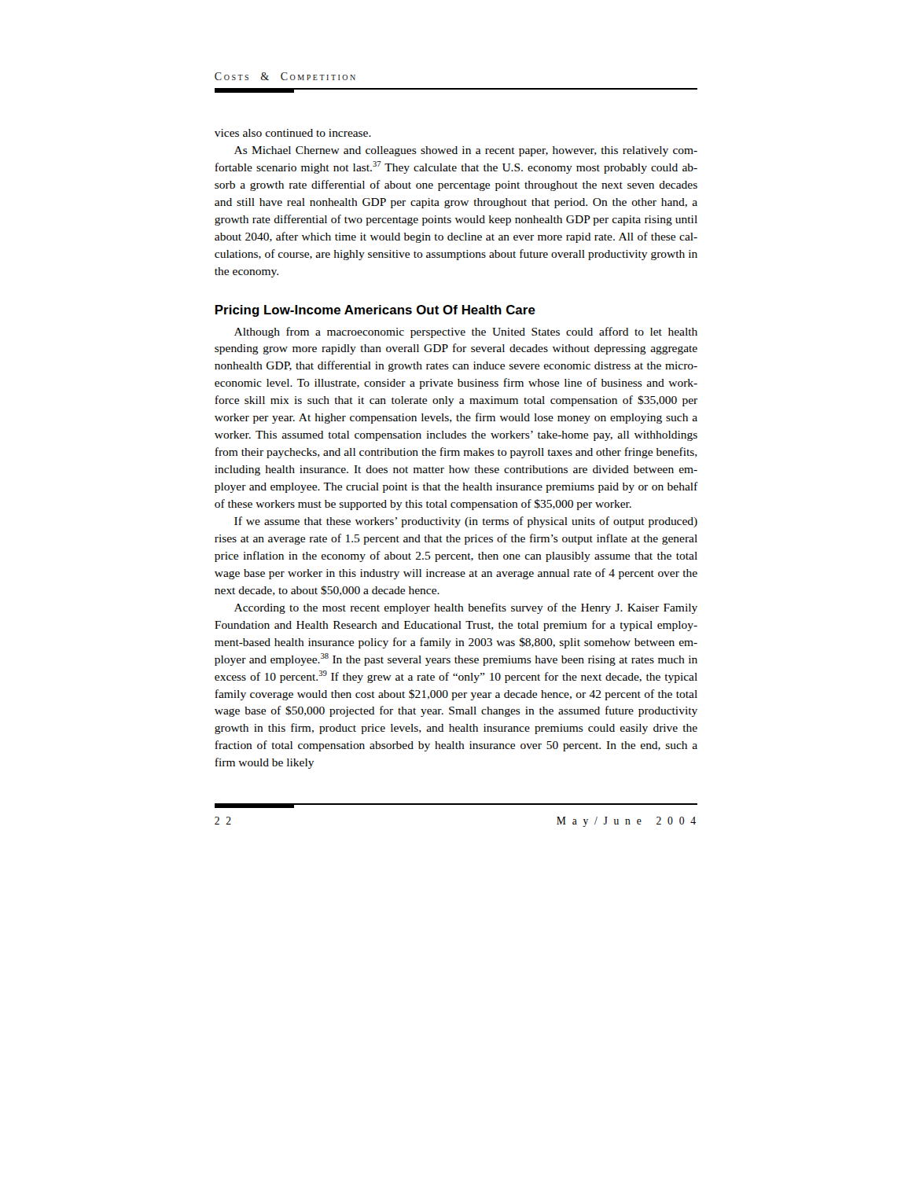Costs & Competition
vices also continued to increase.
As Michael Chernew and colleagues showed in a recent paper, however, this relatively comfortable scenario might not last.37 They calculate that the U.S. economy most probably could absorb a growth rate differential of about one percentage point throughout the next seven decades and still have real nonhealth GDP per capita grow throughout that period. On the other hand, a growth rate differential of two percentage points would keep nonhealth GDP per capita rising until about 2040, after which time it would begin to decline at an ever more rapid rate. All of these calculations, of course, are highly sensitive to assumptions about future overall productivity growth in the economy.
Pricing Low-Income Americans Out Of Health Care
Although from a macroeconomic perspective the United States could afford to let health spending grow more rapidly than overall GDP for several decades without depressing aggregate nonhealth GDP, that differential in growth rates can induce severe economic distress at the microeconomic level. To illustrate, consider a private business firm whose line of business and workforce skill mix is such that it can tolerate only a maximum total compensation of $35,000 per worker per year. At higher compensation levels, the firm would lose money on employing such a worker. This assumed total compensation includes the workers’ take-home pay, all withholdings from their paychecks, and all contribution the firm makes to payroll taxes and other fringe benefits, including health insurance. It does not matter how these contributions are divided between employer and employee. The crucial point is that the health insurance premiums paid by or on behalf of these workers must be supported by this total compensation of $35,000 per worker.
If we assume that these workers’ productivity (in terms of physical units of output produced) rises at an average rate of 1.5 percent and that the prices of the firm’s output inflate at the general price inflation in the economy of about 2.5 percent, then one can plausibly assume that the total wage base per worker in this industry will increase at an average annual rate of 4 percent over the next decade, to about $50,000 a decade hence.
According to the most recent employer health benefits survey of the Henry J. Kaiser Family Foundation and Health Research and Educational Trust, the total premium for a typical employment-based health insurance policy for a family in 2003 was $8,800, split somehow between employer and employee.38 In the past several years these premiums have been rising at rates much in excess of 10 percent.39 If they grew at a rate of “only” 10 percent for the next decade, the typical family coverage would then cost about $21,000 per year a decade hence, or 42 percent of the total wage base of $50,000 projected for that year. Small changes in the assumed future productivity growth in this firm, product price levels, and health insurance premiums could easily drive the fraction of total compensation absorbed by health insurance over 50 percent. In the end, such a firm would be likely
2 2 M a y / J u n e 2 0 0 4